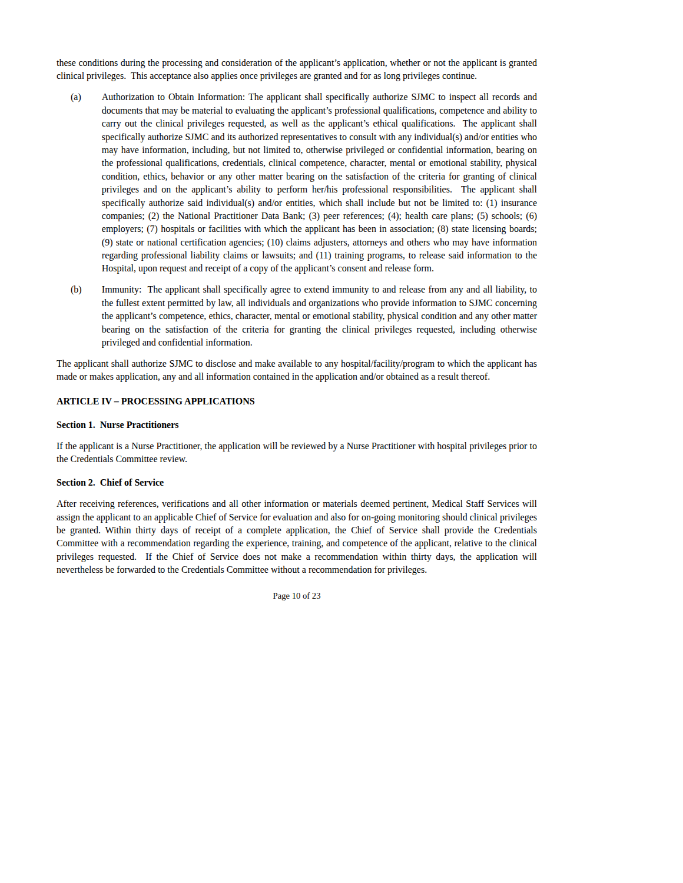these conditions during the processing and consideration of the applicant’s application, whether or not the applicant is granted clinical privileges. This acceptance also applies once privileges are granted and for as long privileges continue.
(a) Authorization to Obtain Information: The applicant shall specifically authorize SJMC to inspect all records and documents that may be material to evaluating the applicant’s professional qualifications, competence and ability to carry out the clinical privileges requested, as well as the applicant’s ethical qualifications. The applicant shall specifically authorize SJMC and its authorized representatives to consult with any individual(s) and/or entities who may have information, including, but not limited to, otherwise privileged or confidential information, bearing on the professional qualifications, credentials, clinical competence, character, mental or emotional stability, physical condition, ethics, behavior or any other matter bearing on the satisfaction of the criteria for granting of clinical privileges and on the applicant’s ability to perform her/his professional responsibilities. The applicant shall specifically authorize said individual(s) and/or entities, which shall include but not be limited to: (1) insurance companies; (2) the National Practitioner Data Bank; (3) peer references; (4); health care plans; (5) schools; (6) employers; (7) hospitals or facilities with which the applicant has been in association; (8) state licensing boards; (9) state or national certification agencies; (10) claims adjusters, attorneys and others who may have information regarding professional liability claims or lawsuits; and (11) training programs, to release said information to the Hospital, upon request and receipt of a copy of the applicant’s consent and release form.
(b) Immunity: The applicant shall specifically agree to extend immunity to and release from any and all liability, to the fullest extent permitted by law, all individuals and organizations who provide information to SJMC concerning the applicant’s competence, ethics, character, mental or emotional stability, physical condition and any other matter bearing on the satisfaction of the criteria for granting the clinical privileges requested, including otherwise privileged and confidential information.
The applicant shall authorize SJMC to disclose and make available to any hospital/facility/program to which the applicant has made or makes application, any and all information contained in the application and/or obtained as a result thereof.
ARTICLE IV – PROCESSING APPLICATIONS
Section 1. Nurse Practitioners
If the applicant is a Nurse Practitioner, the application will be reviewed by a Nurse Practitioner with hospital privileges prior to the Credentials Committee review.
Section 2. Chief of Service
After receiving references, verifications and all other information or materials deemed pertinent, Medical Staff Services will assign the applicant to an applicable Chief of Service for evaluation and also for on-going monitoring should clinical privileges be granted. Within thirty days of receipt of a complete application, the Chief of Service shall provide the Credentials Committee with a recommendation regarding the experience, training, and competence of the applicant, relative to the clinical privileges requested. If the Chief of Service does not make a recommendation within thirty days, the application will nevertheless be forwarded to the Credentials Committee without a recommendation for privileges.
Page 10 of 23